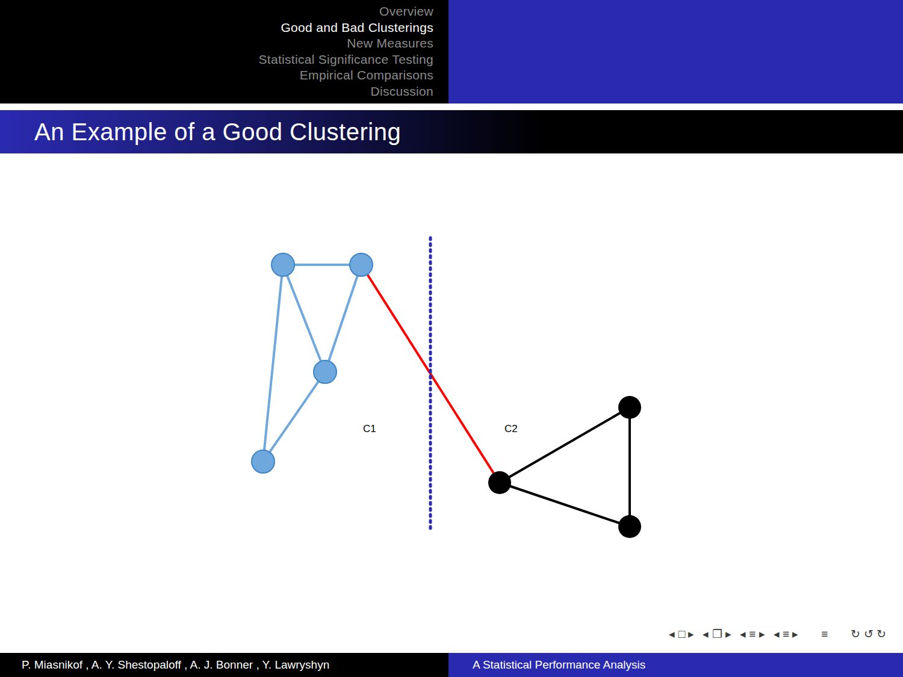Overview
Good and Bad Clusterings
New Measures
Statistical Significance Testing
Empirical Comparisons
Discussion
An Example of a Good Clustering
C1 C2
◂ □ ▸ ◂ ❐ ▸ ◂ ≡ ▸ ◂ ≡ ▸ ≡ ↻ ↺ ↻
P. Miasnikof , A. Y. Shestopaloff , A. J. Bonner , Y. Lawryshyn
A Statistical Performance Analysis